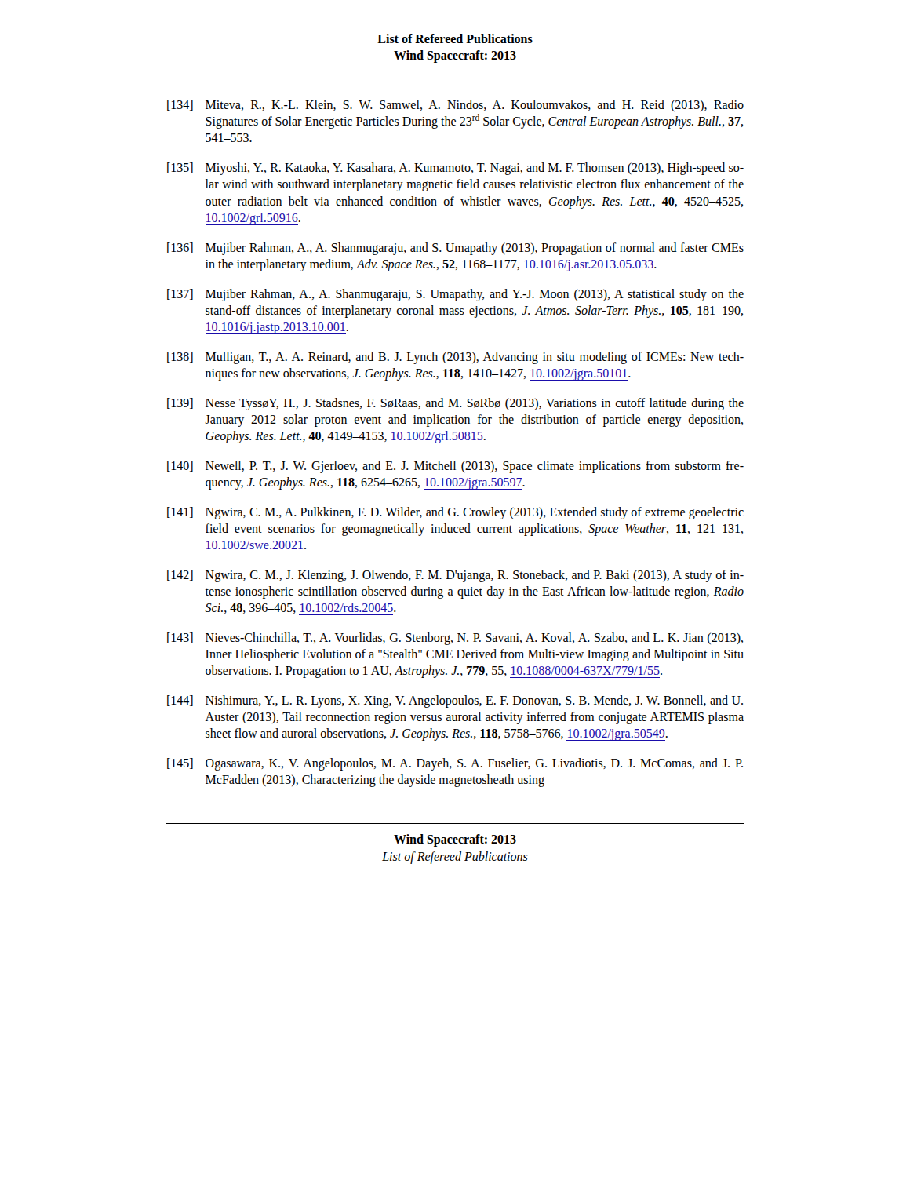List of Refereed Publications Wind Spacecraft: 2013
[134] Miteva, R., K.-L. Klein, S. W. Samwel, A. Nindos, A. Kouloumvakos, and H. Reid (2013), Radio Signatures of Solar Energetic Particles During the 23rd Solar Cycle, Central European Astrophys. Bull., 37, 541–553.
[135] Miyoshi, Y., R. Kataoka, Y. Kasahara, A. Kumamoto, T. Nagai, and M. F. Thomsen (2013), High-speed solar wind with southward interplanetary magnetic field causes relativistic electron flux enhancement of the outer radiation belt via enhanced condition of whistler waves, Geophys. Res. Lett., 40, 4520–4525, 10.1002/grl.50916.
[136] Mujiber Rahman, A., A. Shanmugaraju, and S. Umapathy (2013), Propagation of normal and faster CMEs in the interplanetary medium, Adv. Space Res., 52, 1168–1177, 10.1016/j.asr.2013.05.033.
[137] Mujiber Rahman, A., A. Shanmugaraju, S. Umapathy, and Y.-J. Moon (2013), A statistical study on the stand-off distances of interplanetary coronal mass ejections, J. Atmos. Solar-Terr. Phys., 105, 181–190, 10.1016/j.jastp.2013.10.001.
[138] Mulligan, T., A. A. Reinard, and B. J. Lynch (2013), Advancing in situ modeling of ICMEs: New techniques for new observations, J. Geophys. Res., 118, 1410–1427, 10.1002/jgra.50101.
[139] Nesse TyssøY, H., J. Stadsnes, F. SøRaas, and M. SøRbø (2013), Variations in cutoff latitude during the January 2012 solar proton event and implication for the distribution of particle energy deposition, Geophys. Res. Lett., 40, 4149–4153, 10.1002/grl.50815.
[140] Newell, P. T., J. W. Gjerloev, and E. J. Mitchell (2013), Space climate implications from substorm frequency, J. Geophys. Res., 118, 6254–6265, 10.1002/jgra.50597.
[141] Ngwira, C. M., A. Pulkkinen, F. D. Wilder, and G. Crowley (2013), Extended study of extreme geoelectric field event scenarios for geomagnetically induced current applications, Space Weather, 11, 121–131, 10.1002/swe.20021.
[142] Ngwira, C. M., J. Klenzing, J. Olwendo, F. M. D'ujanga, R. Stoneback, and P. Baki (2013), A study of intense ionospheric scintillation observed during a quiet day in the East African low-latitude region, Radio Sci., 48, 396–405, 10.1002/rds.20045.
[143] Nieves-Chinchilla, T., A. Vourlidas, G. Stenborg, N. P. Savani, A. Koval, A. Szabo, and L. K. Jian (2013), Inner Heliospheric Evolution of a "Stealth" CME Derived from Multi-view Imaging and Multipoint in Situ observations. I. Propagation to 1 AU, Astrophys. J., 779, 55, 10.1088/0004-637X/779/1/55.
[144] Nishimura, Y., L. R. Lyons, X. Xing, V. Angelopoulos, E. F. Donovan, S. B. Mende, J. W. Bonnell, and U. Auster (2013), Tail reconnection region versus auroral activity inferred from conjugate ARTEMIS plasma sheet flow and auroral observations, J. Geophys. Res., 118, 5758–5766, 10.1002/jgra.50549.
[145] Ogasawara, K., V. Angelopoulos, M. A. Dayeh, S. A. Fuselier, G. Livadiotis, D. J. McComas, and J. P. McFadden (2013), Characterizing the dayside magnetosheath using
Wind Spacecraft: 2013 List of Refereed Publications